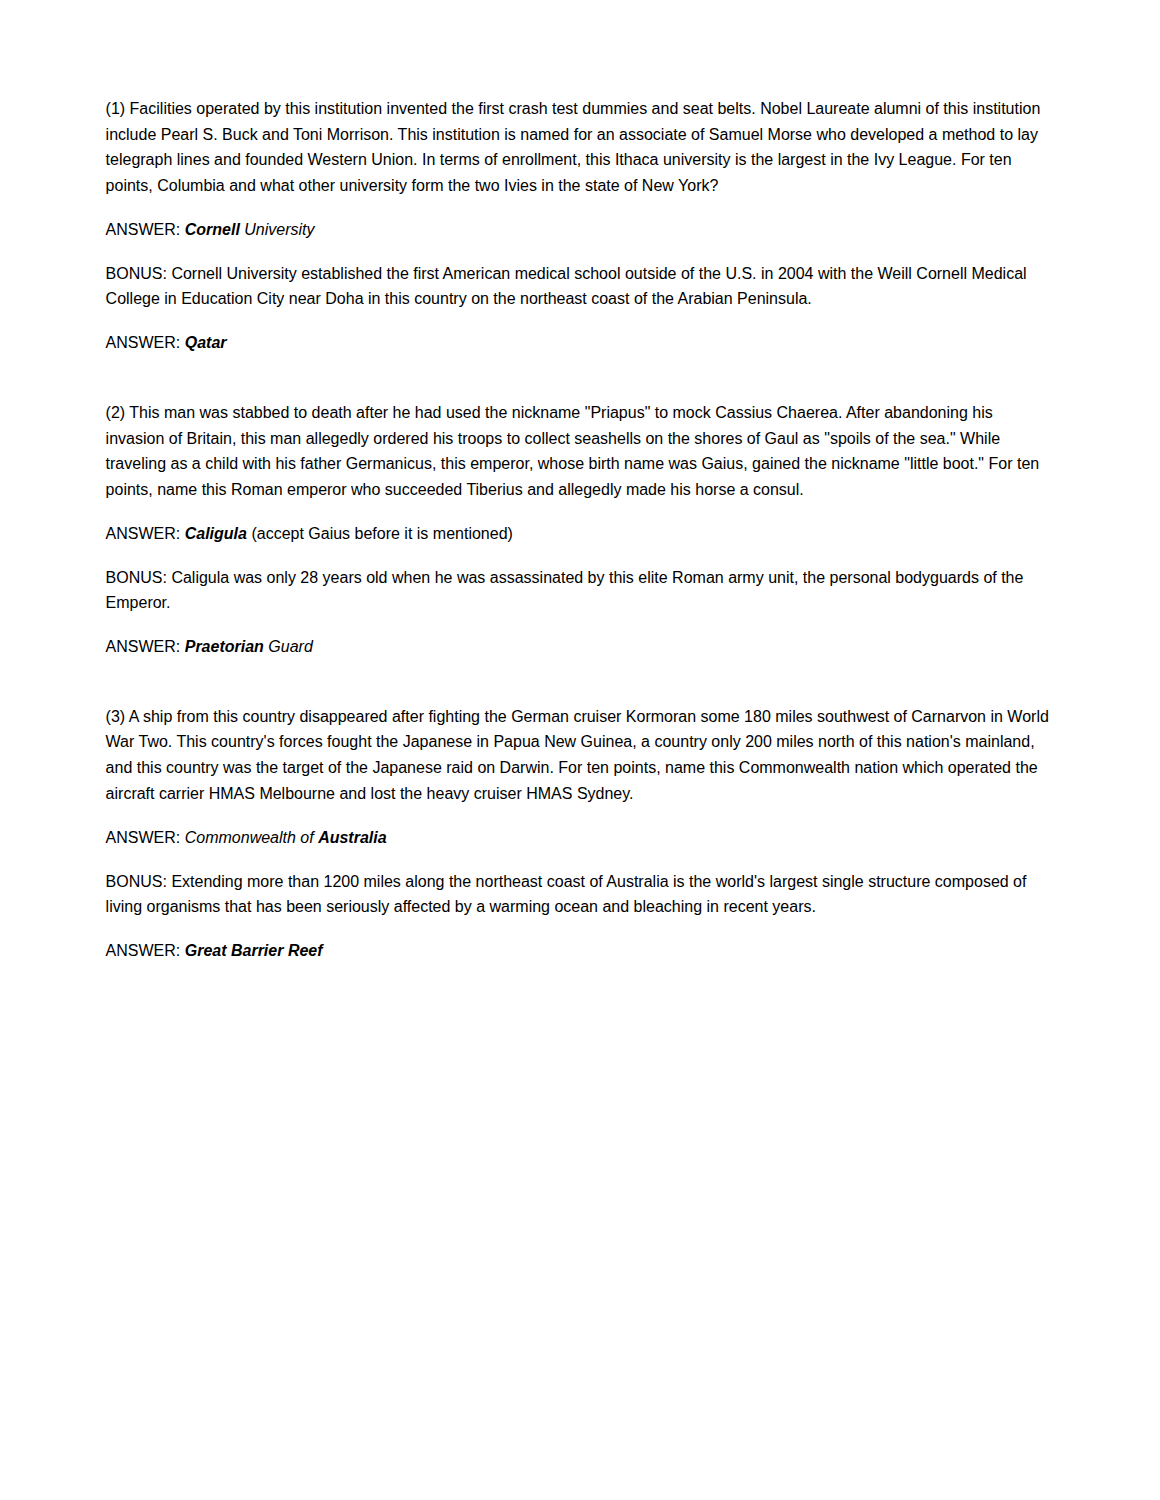(1) Facilities operated by this institution invented the first crash test dummies and seat belts. Nobel Laureate alumni of this institution include Pearl S. Buck and Toni Morrison. This institution is named for an associate of Samuel Morse who developed a method to lay telegraph lines and founded Western Union. In terms of enrollment, this Ithaca university is the largest in the Ivy League. For ten points, Columbia and what other university form the two Ivies in the state of New York?
ANSWER: Cornell University
BONUS: Cornell University established the first American medical school outside of the U.S. in 2004 with the Weill Cornell Medical College in Education City near Doha in this country on the northeast coast of the Arabian Peninsula.
ANSWER: Qatar
(2) This man was stabbed to death after he had used the nickname "Priapus" to mock Cassius Chaerea. After abandoning his invasion of Britain, this man allegedly ordered his troops to collect seashells on the shores of Gaul as "spoils of the sea." While traveling as a child with his father Germanicus, this emperor, whose birth name was Gaius, gained the nickname "little boot." For ten points, name this Roman emperor who succeeded Tiberius and allegedly made his horse a consul.
ANSWER: Caligula (accept Gaius before it is mentioned)
BONUS: Caligula was only 28 years old when he was assassinated by this elite Roman army unit, the personal bodyguards of the Emperor.
ANSWER: Praetorian Guard
(3) A ship from this country disappeared after fighting the German cruiser Kormoran some 180 miles southwest of Carnarvon in World War Two. This country's forces fought the Japanese in Papua New Guinea, a country only 200 miles north of this nation's mainland, and this country was the target of the Japanese raid on Darwin. For ten points, name this Commonwealth nation which operated the aircraft carrier HMAS Melbourne and lost the heavy cruiser HMAS Sydney.
ANSWER: Commonwealth of Australia
BONUS: Extending more than 1200 miles along the northeast coast of Australia is the world's largest single structure composed of living organisms that has been seriously affected by a warming ocean and bleaching in recent years.
ANSWER: Great Barrier Reef